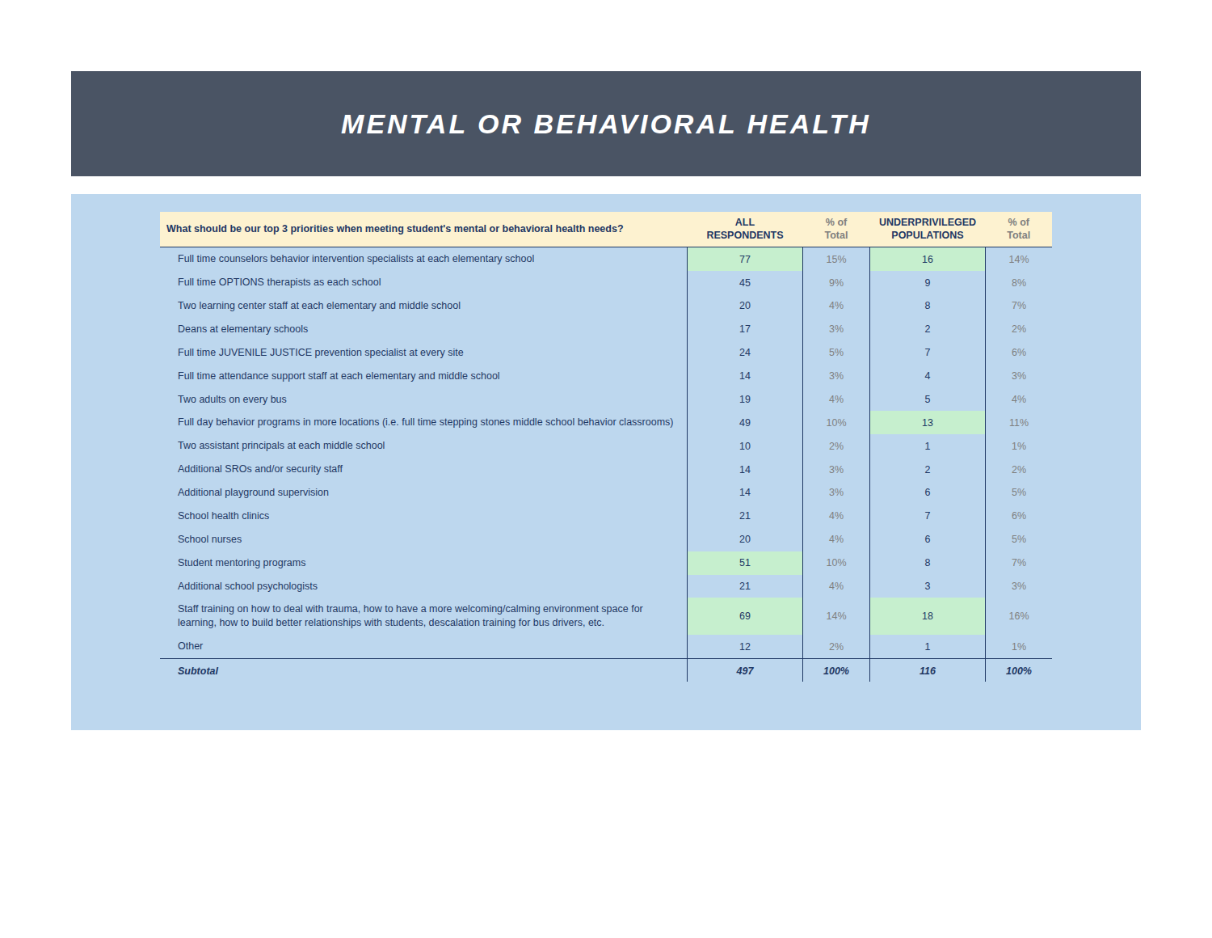MENTAL OR BEHAVIORAL HEALTH
| What should be our top 3 priorities when meeting student's mental or behavioral health needs? | ALL RESPONDENTS | % of Total | UNDERPRIVILEGED POPULATIONS | % of Total |
| --- | --- | --- | --- | --- |
| Full time counselors behavior intervention specialists at each elementary school | 77 | 15% | 16 | 14% |
| Full time OPTIONS therapists as each school | 45 | 9% | 9 | 8% |
| Two learning center staff at each elementary and middle school | 20 | 4% | 8 | 7% |
| Deans at elementary schools | 17 | 3% | 2 | 2% |
| Full time JUVENILE JUSTICE prevention specialist at every site | 24 | 5% | 7 | 6% |
| Full time attendance support staff at each elementary and middle school | 14 | 3% | 4 | 3% |
| Two adults on every bus | 19 | 4% | 5 | 4% |
| Full day behavior programs in more locations (i.e. full time stepping stones middle school behavior classrooms) | 49 | 10% | 13 | 11% |
| Two assistant principals at each middle school | 10 | 2% | 1 | 1% |
| Additional SROs and/or security staff | 14 | 3% | 2 | 2% |
| Additional playground supervision | 14 | 3% | 6 | 5% |
| School health clinics | 21 | 4% | 7 | 6% |
| School nurses | 20 | 4% | 6 | 5% |
| Student mentoring programs | 51 | 10% | 8 | 7% |
| Additional school psychologists | 21 | 4% | 3 | 3% |
| Staff training on how to deal with trauma, how to have a more welcoming/calming environment space for learning, how to build better relationships with students, descalation training for bus drivers, etc. | 69 | 14% | 18 | 16% |
| Other | 12 | 2% | 1 | 1% |
| Subtotal | 497 | 100% | 116 | 100% |